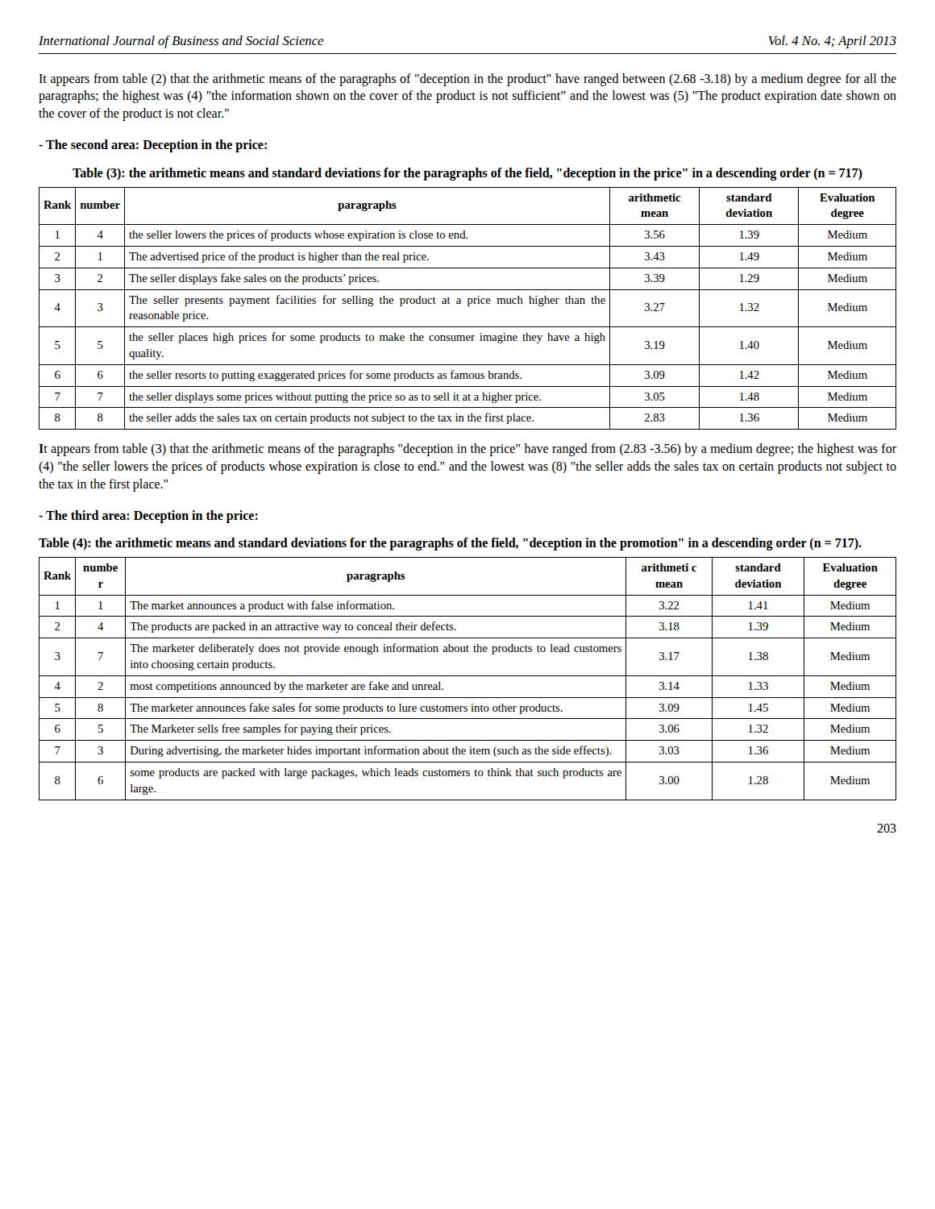International Journal of Business and Social Science Vol. 4 No. 4; April 2013
It appears from table (2) that the arithmetic means of the paragraphs of "deception in the product" have ranged between (2.68 -3.18) by a medium degree for all the paragraphs; the highest was (4) "the information shown on the cover of the product is not sufficient” and the lowest was (5) "The product expiration date shown on the cover of the product is not clear."
- The second area: Deception in the price:
Table (3): the arithmetic means and standard deviations for the paragraphs of the field, "deception in the price" in a descending order (n = 717)
| Rank | number | paragraphs | arithmetic mean | standard deviation | Evaluation degree |
| --- | --- | --- | --- | --- | --- |
| 1 | 4 | the seller lowers the prices of products whose expiration is close to end. | 3.56 | 1.39 | Medium |
| 2 | 1 | The advertised price of the product is higher than the real price. | 3.43 | 1.49 | Medium |
| 3 | 2 | The seller displays fake sales on the products’ prices. | 3.39 | 1.29 | Medium |
| 4 | 3 | The seller presents payment facilities for selling the product at a price much higher than the reasonable price. | 3.27 | 1.32 | Medium |
| 5 | 5 | the seller places high prices for some products to make the consumer imagine they have a high quality. | 3.19 | 1.40 | Medium |
| 6 | 6 | the seller resorts to putting exaggerated prices for some products as famous brands. | 3.09 | 1.42 | Medium |
| 7 | 7 | the seller displays some prices without putting the price so as to sell it at a higher price. | 3.05 | 1.48 | Medium |
| 8 | 8 | the seller adds the sales tax on certain products not subject to the tax in the first place. | 2.83 | 1.36 | Medium |
It appears from table (3) that the arithmetic means of the paragraphs "deception in the price" have ranged from (2.83 -3.56) by a medium degree; the highest was for (4) "the seller lowers the prices of products whose expiration is close to end." and the lowest was (8) "the seller adds the sales tax on certain products not subject to the tax in the first place."
- The third area: Deception in the price:
Table (4): the arithmetic means and standard deviations for the paragraphs of the field, "deception in the promotion" in a descending order (n = 717).
| Rank | numbe r | paragraphs | arithmeti c mean | standard deviation | Evaluation degree |
| --- | --- | --- | --- | --- | --- |
| 1 | 1 | The market announces a product with false information. | 3.22 | 1.41 | Medium |
| 2 | 4 | The products are packed in an attractive way to conceal their defects. | 3.18 | 1.39 | Medium |
| 3 | 7 | The marketer deliberately does not provide enough information about the products to lead customers into choosing certain products. | 3.17 | 1.38 | Medium |
| 4 | 2 | most competitions announced by the marketer are fake and unreal. | 3.14 | 1.33 | Medium |
| 5 | 8 | The marketer announces fake sales for some products to lure customers into other products. | 3.09 | 1.45 | Medium |
| 6 | 5 | The Marketer sells free samples for paying their prices. | 3.06 | 1.32 | Medium |
| 7 | 3 | During advertising, the marketer hides important information about the item (such as the side effects). | 3.03 | 1.36 | Medium |
| 8 | 6 | some products are packed with large packages, which leads customers to think that such products are large. | 3.00 | 1.28 | Medium |
203